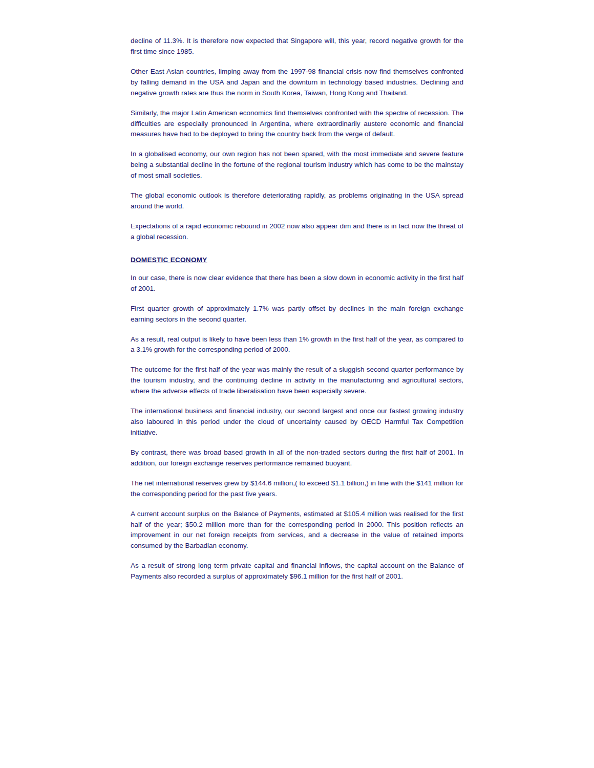decline of 11.3%. It is therefore now expected that Singapore will, this year, record negative growth for the first time since 1985.
Other East Asian countries, limping away from the 1997-98 financial crisis now find themselves confronted by falling demand in the USA and Japan and the downturn in technology based industries. Declining and negative growth rates are thus the norm in South Korea, Taiwan, Hong Kong and Thailand.
Similarly, the major Latin American economics find themselves confronted with the spectre of recession. The difficulties are especially pronounced in Argentina, where extraordinarily austere economic and financial measures have had to be deployed to bring the country back from the verge of default.
In a globalised economy, our own region has not been spared, with the most immediate and severe feature being a substantial decline in the fortune of the regional tourism industry which has come to be the mainstay of most small societies.
The global economic outlook is therefore deteriorating rapidly, as problems originating in the USA spread around the world.
Expectations of a rapid economic rebound in 2002 now also appear dim and there is in fact now the threat of a global recession.
DOMESTIC ECONOMY
In our case, there is now clear evidence that there has been a slow down in economic activity in the first half of 2001.
First quarter growth of approximately 1.7% was partly offset by declines in the main foreign exchange earning sectors in the second quarter.
As a result, real output is likely to have been less than 1% growth in the first half of the year, as compared to a 3.1% growth for the corresponding period of 2000.
The outcome for the first half of the year was mainly the result of a sluggish second quarter performance by the tourism industry, and the continuing decline in activity in the manufacturing and agricultural sectors, where the adverse effects of trade liberalisation have been especially severe.
The international business and financial industry, our second largest and once our fastest growing industry also laboured in this period under the cloud of uncertainty caused by OECD Harmful Tax Competition initiative.
By contrast, there was broad based growth in all of the non-traded sectors during the first half of 2001. In addition, our foreign exchange reserves performance remained buoyant.
The net international reserves grew by $144.6 million,( to exceed $1.1 billion,) in line with the $141 million for the corresponding period for the past five years.
A current account surplus on the Balance of Payments, estimated at $105.4 million was realised for the first half of the year; $50.2 million more than for the corresponding period in 2000. This position reflects an improvement in our net foreign receipts from services, and a decrease in the value of retained imports consumed by the Barbadian economy.
As a result of strong long term private capital and financial inflows, the capital account on the Balance of Payments also recorded a surplus of approximately $96.1 million for the first half of 2001.